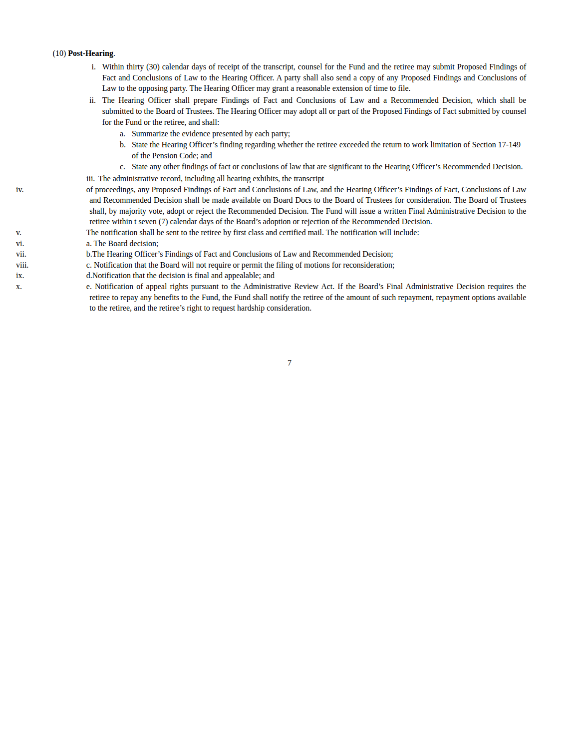(10) Post-Hearing.
i. Within thirty (30) calendar days of receipt of the transcript, counsel for the Fund and the retiree may submit Proposed Findings of Fact and Conclusions of Law to the Hearing Officer. A party shall also send a copy of any Proposed Findings and Conclusions of Law to the opposing party. The Hearing Officer may grant a reasonable extension of time to file.
ii. The Hearing Officer shall prepare Findings of Fact and Conclusions of Law and a Recommended Decision, which shall be submitted to the Board of Trustees. The Hearing Officer may adopt all or part of the Proposed Findings of Fact submitted by counsel for the Fund or the retiree, and shall:
a. Summarize the evidence presented by each party;
b. State the Hearing Officer’s finding regarding whether the retiree exceeded the return to work limitation of Section 17-149 of the Pension Code; and
c. State any other findings of fact or conclusions of law that are significant to the Hearing Officer’s Recommended Decision.
iii. The administrative record, including all hearing exhibits, the transcript
iv. of proceedings, any Proposed Findings of Fact and Conclusions of Law, and the Hearing Officer’s Findings of Fact, Conclusions of Law and Recommended Decision shall be made available on Board Docs to the Board of Trustees for consideration. The Board of Trustees shall, by majority vote, adopt or reject the Recommended Decision. The Fund will issue a written Final Administrative Decision to the retiree within t seven (7) calendar days of the Board’s adoption or rejection of the Recommended Decision.
v. The notification shall be sent to the retiree by first class and certified mail. The notification will include:
vi. a. The Board decision;
vii. b.The Hearing Officer’s Findings of Fact and Conclusions of Law and Recommended Decision;
viii. c. Notification that the Board will not require or permit the filing of motions for reconsideration;
ix. d.Notification that the decision is final and appealable; and
x. e. Notification of appeal rights pursuant to the Administrative Review Act. If the Board’s Final Administrative Decision requires the retiree to repay any benefits to the Fund, the Fund shall notify the retiree of the amount of such repayment, repayment options available to the retiree, and the retiree’s right to request hardship consideration.
7